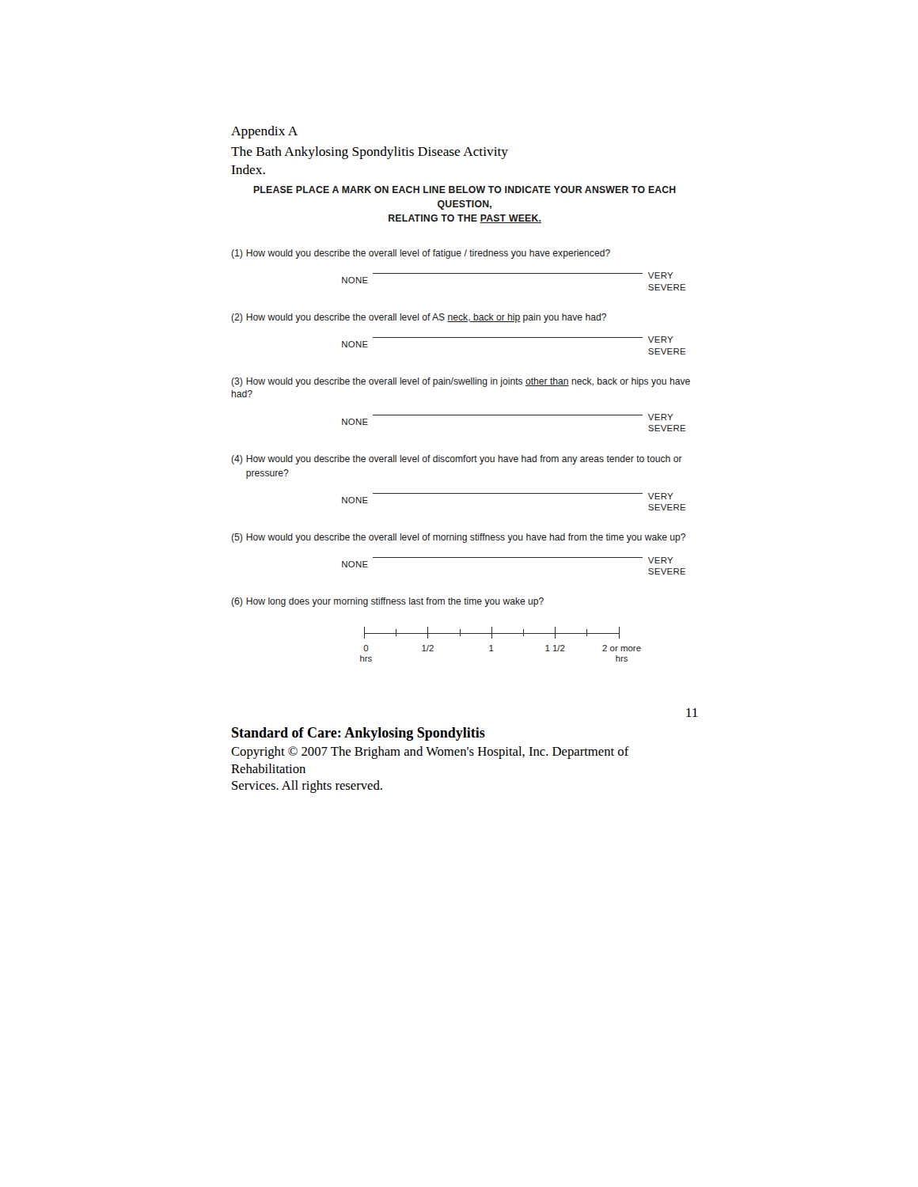Appendix A
The Bath Ankylosing Spondylitis Disease Activity
Index.
Please place a mark on each line below to indicate your answer to each question,
relating to the past week.
(1) How would you describe the overall level of fatigue / tiredness you have experienced?
NONE VERY
SEVERE
(2) How would you describe the overall level of AS neck, back or hip pain you have had?
NONE VERY
SEVERE
(3) How would you describe the overall level of pain/swelling in joints other than neck, back or hips you have had?
NONE VERY
SEVERE
(4) How would you describe the overall level of discomfort you have had from any areas tender to touch or pressure?
NONE VERY
SEVERE
(5) How would you describe the overall level of morning stiffness you have had from the time you wake up?
NONE VERY
SEVERE
(6) How long does your morning stiffness last from the time you wake up?
0hrs
1/2
1
1 1/2
2 or morehrs
11
Standard of Care: Ankylosing Spondylitis
Copyright © 2007 The Brigham and Women's Hospital, Inc. Department of Rehabilitation
Services. All rights reserved.